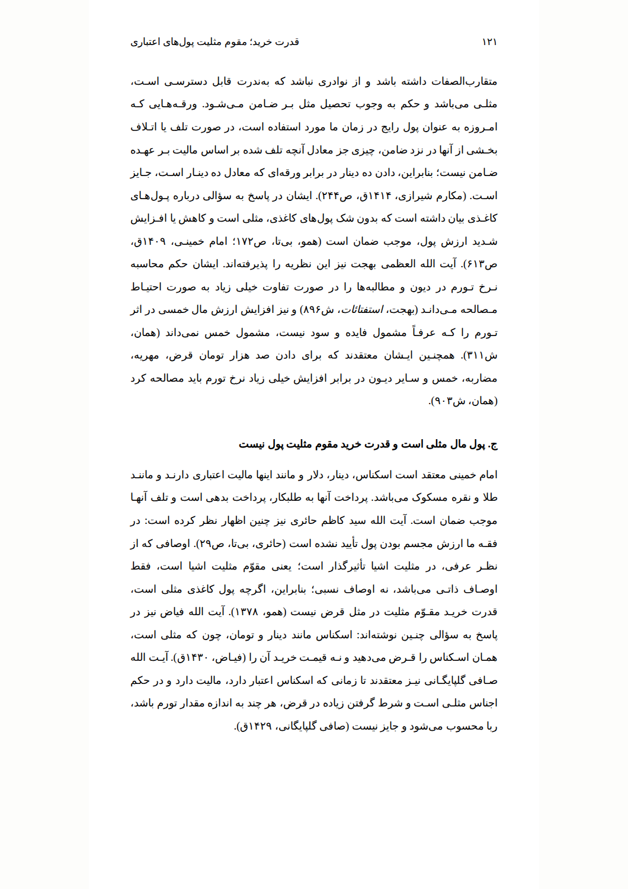۱۲۱ قدرت خرید؛ مقوم مثلیت پول‌های اعتباری
متقارب‌الصفات داشته باشد و از نوادری نباشد که به‌ندرت قابل دسترسـی اسـت، مثلـی می‌باشد و حکم به وجوب تحصیل مثل بـر ضـامن مـی‌شـود. ورقـه‌هـایی کـه امـروزه به عنوان پول رایج در زمان ما مورد استفاده است، در صورت تلف یا اتـلاف بخـشی از آنها در نزد ضامن، چیزی جز معادل آنچه تلف شده بر اساس مالیت بـر عهـده ضـامن نیست؛ بنابراین، دادن ده دینار در برابر ورقه‌ای که معادل ده دینـار اسـت، جـایز اسـت. (مکارم شیرازی، ۱۴۱۴ق، ص۲۴۴). ایشان در پاسخ به سؤالی درباره پـول‌هـای کاغـذی بیان داشته است که بدون شک پول‌های کاغذی، مثلی است و کاهش یا افـزایش شـدید ارزش پول، موجب ضمان است (همو، بی‌تا، ص۱۷۲؛ امام خمینـی، ۱۴۰۹ق، ص۶۱۳). آیت الله العظمی بهجت نیز این نظریه را پذیرفته‌اند. ایشان حکم محاسبه نـرخ تـورم در دیون و مطالبه‌ها را در صورت تفاوت خیلی زیاد به صورت احتیـاط مـصالحه مـی‌دانـد (بهجت، استفتائات، ش۸۹۶) و نیز افزایش ارزش مال خمسی در اثر تـورم را کـه عرفـاً مشمول فایده و سود نیست، مشمول خمس نمی‌داند (همان، ش۳۱۱). همچنـین ایـشان معتقدند که برای دادن صد هزار تومان قرض، مهریه، مضاربه، خمس و سـایر دیـون در برابر افزایش خیلی زیاد نرخ تورم باید مصالحه کرد (همان، ش۹۰۳).
ج. پول مال مثلی است و قدرت خرید مقوم مثلیت پول نیست
امام خمینی معتقد است اسکناس، دینار، دلار و مانند اینها مالیت اعتباری دارنـد و ماننـد طلا و نقره مسکوک می‌باشد. پرداخت آنها به طلبکار، پرداخت بدهی است و تلف آنهـا موجب ضمان است. آیت الله سید کاظم حائری نیز چنین اظهار نظر کرده است: در فقـه ما ارزش مجسم بودن پول تأیید نشده است (حائری، بی‌تا، ص۲۹). اوصافی که از نظـر عرفی، در مثلیت اشیا تأثیرگذار است؛ یعنی مقوّم مثلیت اشیا است، فقط اوصـاف ذاتـی می‌باشد، نه اوصاف نسبی؛ بنابراین، اگرچه پول کاغذی مثلی است، قدرت خریـد مقـوّم مثلیت در مثل قرض نیست (همو، ۱۳۷۸). آیت الله فیاض نیز در پاسخ به سؤالی چنـین نوشته‌اند: اسکناس مانند دینار و تومان، چون که مثلی است، همـان اسـکناس را قـرض می‌دهید و نـه قیمـت خریـد آن را (فیـاض، ۱۴۳۰ق). آیـت الله صـافی گلپایگـانی نیـز معتقدند تا زمانی که اسکناس اعتبار دارد، مالیت دارد و در حکم اجناس مثلـی اسـت و شرط گرفتن زیاده در قرض، هر چند به اندازه مقدار تورم باشد، ربا محسوب می‌شود و جایز نیست (صافی گلپایگانی، ۱۴۲۹ق).